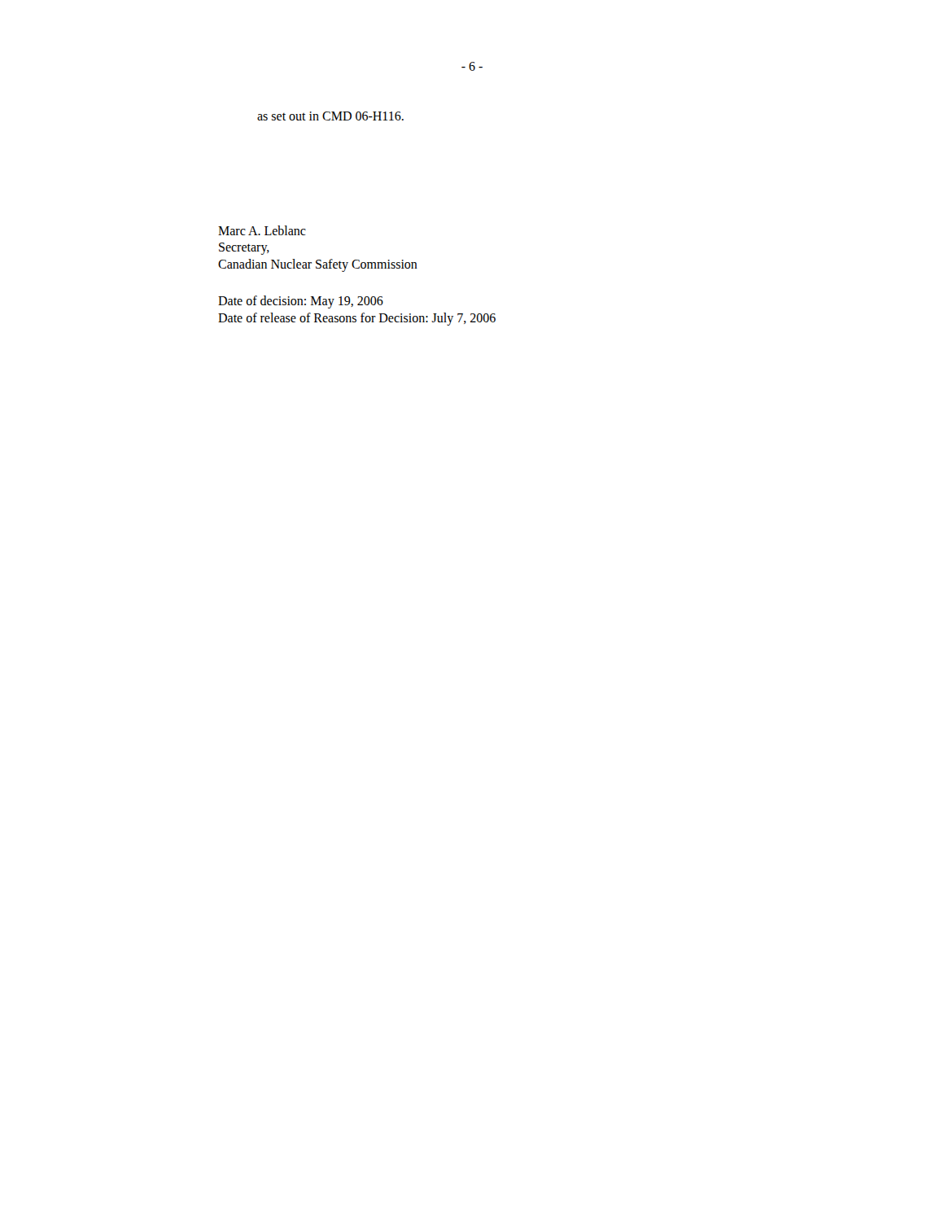- 6 -
as set out in CMD 06-H116.
Marc A. Leblanc
Secretary,
Canadian Nuclear Safety Commission
Date of decision: May 19, 2006
Date of release of Reasons for Decision: July 7, 2006